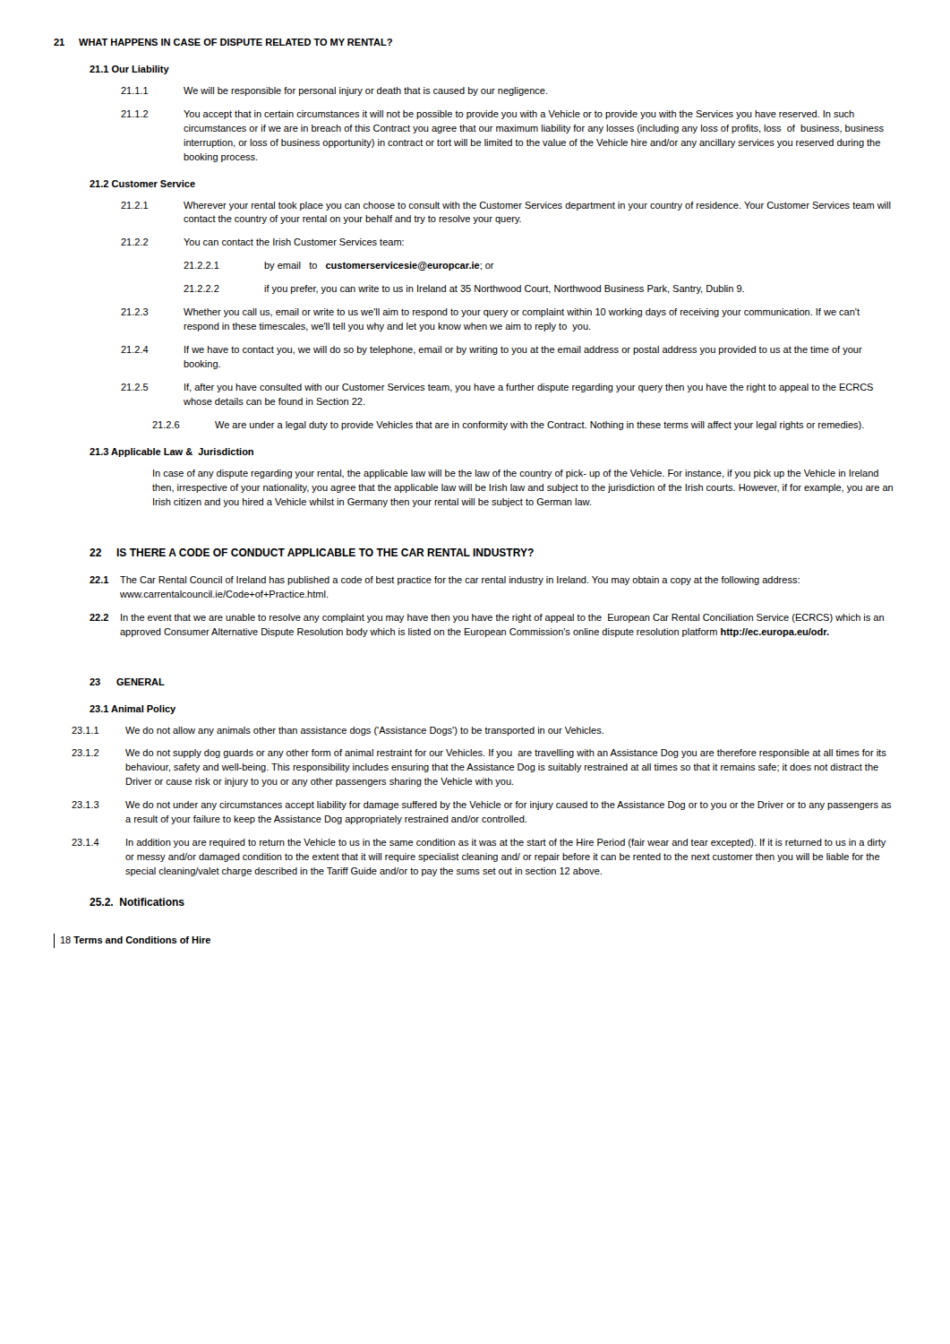21 WHAT HAPPENS IN CASE OF DISPUTE RELATED TO MY RENTAL?
21.1 Our Liability
21.1.1
We will be responsible for personal injury or death that is caused by our negligence.
21.1.2
You accept that in certain circumstances it will not be possible to provide you with a Vehicle or to provide you with the Services you have reserved. In such circumstances or if we are in breach of this Contract you agree that our maximum liability for any losses (including any loss of profits, loss of business, business interruption, or loss of business opportunity) in contract or tort will be limited to the value of the Vehicle hire and/or any ancillary services you reserved during the booking process.
21.2 Customer Service
21.2.1
Wherever your rental took place you can choose to consult with the Customer Services department in your country of residence. Your Customer Services team will contact the country of your rental on your behalf and try to resolve your query.
21.2.2
You can contact the Irish Customer Services team:
21.2.2.1
by email to customerservicesie@europcar.ie; or
21.2.2.2
if you prefer, you can write to us in Ireland at 35 Northwood Court, Northwood Business Park, Santry, Dublin 9.
21.2.3
Whether you call us, email or write to us we'll aim to respond to your query or complaint within 10 working days of receiving your communication. If we can't respond in these timescales, we'll tell you why and let you know when we aim to reply to you.
21.2.4
If we have to contact you, we will do so by telephone, email or by writing to you at the email address or postal address you provided to us at the time of your booking.
21.2.5
If, after you have consulted with our Customer Services team, you have a further dispute regarding your query then you have the right to appeal to the ECRCS whose details can be found in Section 22.
21.2.6
We are under a legal duty to provide Vehicles that are in conformity with the Contract. Nothing in these terms will affect your legal rights or remedies).
21.3 Applicable Law & Jurisdiction
In case of any dispute regarding your rental, the applicable law will be the law of the country of pick- up of the Vehicle. For instance, if you pick up the Vehicle in Ireland then, irrespective of your nationality, you agree that the applicable law will be Irish law and subject to the jurisdiction of the Irish courts. However, if for example, you are an Irish citizen and you hired a Vehicle whilst in Germany then your rental will be subject to German law.
22 IS THERE A CODE OF CONDUCT APPLICABLE TO THE CAR RENTAL INDUSTRY?
22.1
The Car Rental Council of Ireland has published a code of best practice for the car rental industry in Ireland. You may obtain a copy at the following address: www.carrentalcouncil.ie/Code+of+Practice.html.
22.2
In the event that we are unable to resolve any complaint you may have then you have the right of appeal to the European Car Rental Conciliation Service (ECRCS) which is an approved Consumer Alternative Dispute Resolution body which is listed on the European Commission's online dispute resolution platform http://ec.europa.eu/odr.
23 GENERAL
23.1 Animal Policy
23.1.1
We do not allow any animals other than assistance dogs ('Assistance Dogs') to be transported in our Vehicles.
23.1.2
We do not supply dog guards or any other form of animal restraint for our Vehicles. If you are travelling with an Assistance Dog you are therefore responsible at all times for its behaviour, safety and well-being. This responsibility includes ensuring that the Assistance Dog is suitably restrained at all times so that it remains safe; it does not distract the Driver or cause risk or injury to you or any other passengers sharing the Vehicle with you.
23.1.3
We do not under any circumstances accept liability for damage suffered by the Vehicle or for injury caused to the Assistance Dog or to you or the Driver or to any passengers as a result of your failure to keep the Assistance Dog appropriately restrained and/or controlled.
23.1.4
In addition you are required to return the Vehicle to us in the same condition as it was at the start of the Hire Period (fair wear and tear excepted). If it is returned to us in a dirty or messy and/or damaged condition to the extent that it will require specialist cleaning and/ or repair before it can be rented to the next customer then you will be liable for the special cleaning/valet charge described in the Tariff Guide and/or to pay the sums set out in section 12 above.
25.2. Notifications
18 Terms and Conditions of Hire